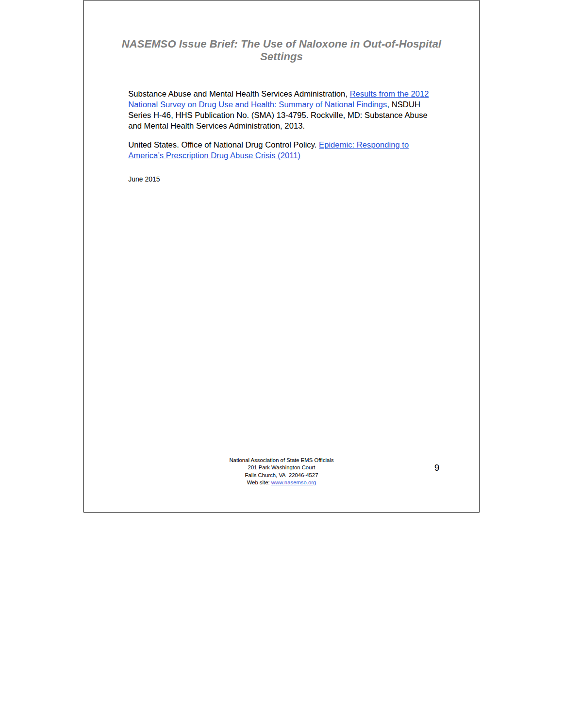NASEMSO Issue Brief: The Use of Naloxone in Out-of-Hospital Settings
Substance Abuse and Mental Health Services Administration, Results from the 2012 National Survey on Drug Use and Health: Summary of National Findings, NSDUH Series H-46, HHS Publication No. (SMA) 13-4795. Rockville, MD: Substance Abuse and Mental Health Services Administration, 2013.
United States. Office of National Drug Control Policy. Epidemic: Responding to America’s Prescription Drug Abuse Crisis (2011)
June 2015
National Association of State EMS Officials
201 Park Washington Court
Falls Church, VA 22046-4527
Web site: www.nasemso.org
9